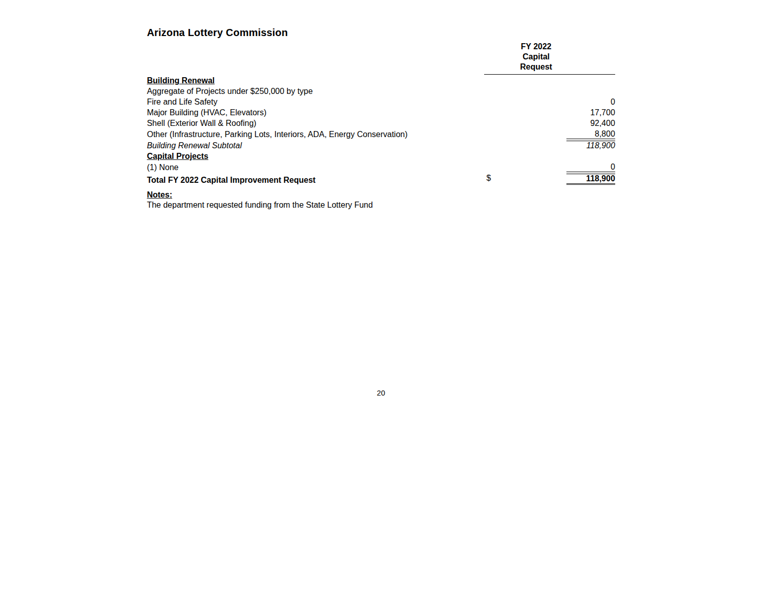Arizona Lottery Commission
| | FY 2022 Capital Request |
| Building Renewal | |
| Aggregate of Projects under $250,000 by type | |
| Fire and Life Safety | 0 |
| Major Building (HVAC, Elevators) | 17,700 |
| Shell (Exterior Wall & Roofing) | 92,400 |
| Other (Infrastructure, Parking Lots, Interiors, ADA, Energy Conservation) | 8,800 |
| Building Renewal Subtotal | 118,900 |
| Capital Projects | |
| (1) None | 0 |
| Total FY 2022 Capital Improvement Request | $ 118,900 |
Notes:
The department requested funding from the State Lottery Fund
20